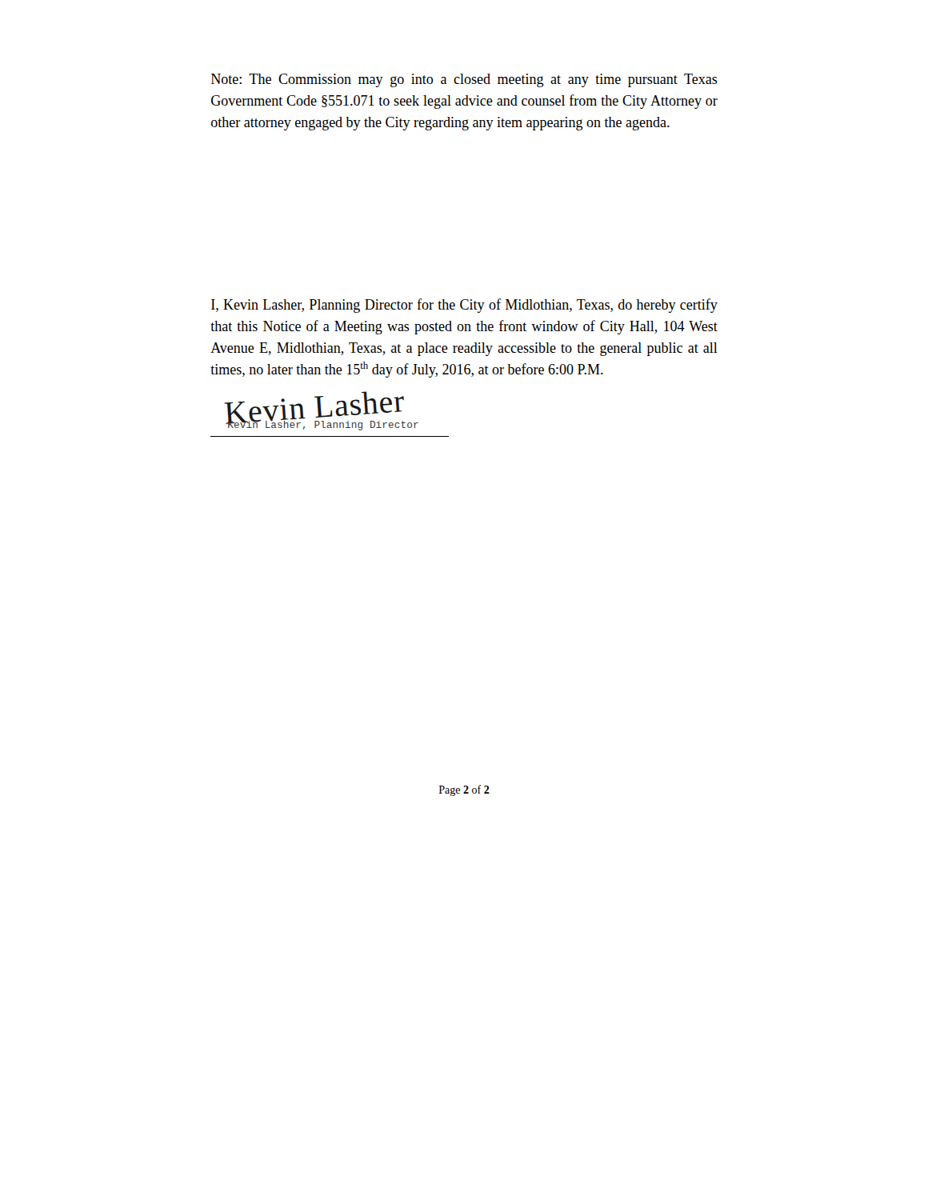Note: The Commission may go into a closed meeting at any time pursuant Texas Government Code §551.071 to seek legal advice and counsel from the City Attorney or other attorney engaged by the City regarding any item appearing on the agenda.
I, Kevin Lasher, Planning Director for the City of Midlothian, Texas, do hereby certify that this Notice of a Meeting was posted on the front window of City Hall, 104 West Avenue E, Midlothian, Texas, at a place readily accessible to the general public at all times, no later than the 15th day of July, 2016, at or before 6:00 P.M.
Kevin Lasher Kevin Lasher, Planning Director
Page 2 of 2